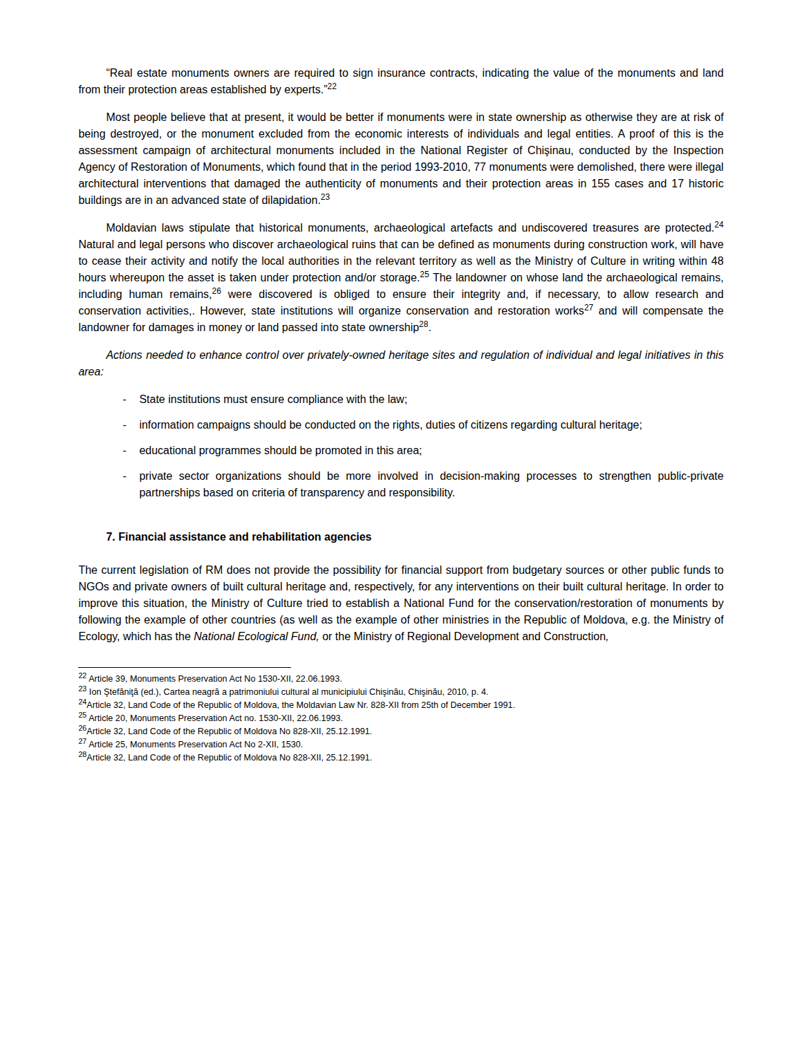“Real estate monuments owners are required to sign insurance contracts, indicating the value of the monuments and land from their protection areas established by experts.”22
Most people believe that at present, it would be better if monuments were in state ownership as otherwise they are at risk of being destroyed, or the monument excluded from the economic interests of individuals and legal entities. A proof of this is the assessment campaign of architectural monuments included in the National Register of Chişinau, conducted by the Inspection Agency of Restoration of Monuments, which found that in the period 1993-2010, 77 monuments were demolished, there were illegal architectural interventions that damaged the authenticity of monuments and their protection areas in 155 cases and 17 historic buildings are in an advanced state of dilapidation.23
Moldavian laws stipulate that historical monuments, archaeological artefacts and undiscovered treasures are protected.24 Natural and legal persons who discover archaeological ruins that can be defined as monuments during construction work, will have to cease their activity and notify the local authorities in the relevant territory as well as the Ministry of Culture in writing within 48 hours whereupon the asset is taken under protection and/or storage.25 The landowner on whose land the archaeological remains, including human remains,26 were discovered is obliged to ensure their integrity and, if necessary, to allow research and conservation activities,. However, state institutions will organize conservation and restoration works27 and will compensate the landowner for damages in money or land passed into state ownership28.
Actions needed to enhance control over privately-owned heritage sites and regulation of individual and legal initiatives in this area:
State institutions must ensure compliance with the law;
information campaigns should be conducted on the rights, duties of citizens regarding cultural heritage;
educational programmes should be promoted in this area;
private sector organizations should be more involved in decision-making processes to strengthen public-private partnerships based on criteria of transparency and responsibility.
7. Financial assistance and rehabilitation agencies
The current legislation of RM does not provide the possibility for financial support from budgetary sources or other public funds to NGOs and private owners of built cultural heritage and, respectively, for any interventions on their built cultural heritage. In order to improve this situation, the Ministry of Culture tried to establish a National Fund for the conservation/restoration of monuments by following the example of other countries (as well as the example of other ministries in the Republic of Moldova, e.g. the Ministry of Ecology, which has the National Ecological Fund, or the Ministry of Regional Development and Construction,
22 Article 39, Monuments Preservation Act No 1530-XII, 22.06.1993.
23 Ion Ştefăniţă (ed.), Cartea neagră a patrimoniului cultural al municipiului Chişinău, Chişinău, 2010, p. 4.
24Article 32, Land Code of the Republic of Moldova, the Moldavian Law Nr. 828-XII from 25th of December 1991.
25 Article 20, Monuments Preservation Act no. 1530-XII, 22.06.1993.
26Article 32, Land Code of the Republic of Moldova No 828-XII, 25.12.1991.
27 Article 25, Monuments Preservation Act No 2-XII, 1530.
28Article 32, Land Code of the Republic of Moldova No 828-XII, 25.12.1991.